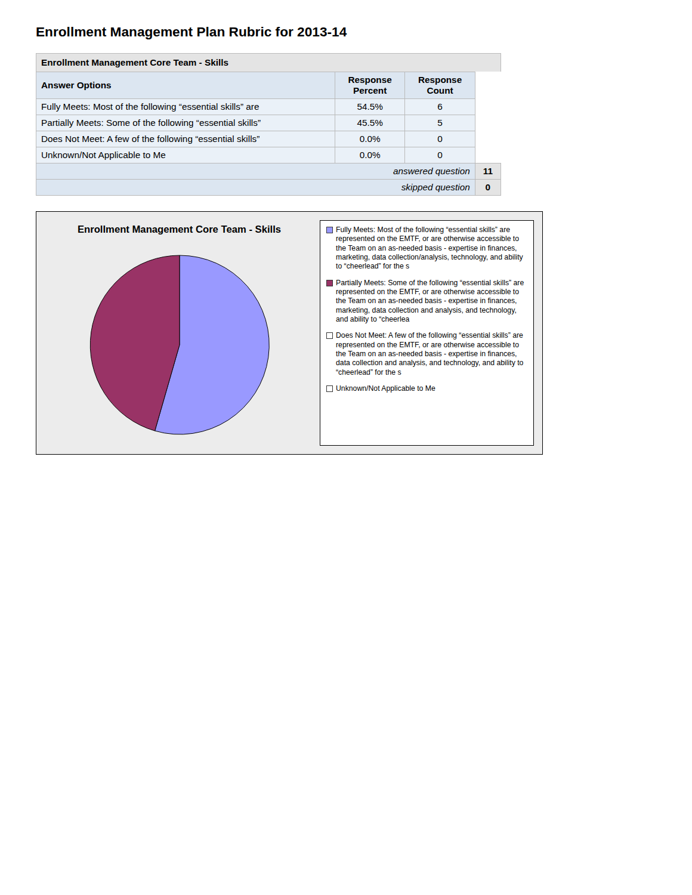Enrollment Management Plan Rubric for 2013-14
Enrollment Management Core Team - Skills
| Answer Options | Response Percent | Response Count | |
| --- | --- | --- | --- |
| Fully Meets: Most of the following “essential skills” are | 54.5% | 6 | |
| Partially Meets: Some of the following “essential skills” | 45.5% | 5 | |
| Does Not Meet: A few of the following “essential skills” | 0.0% | 0 | |
| Unknown/Not Applicable to Me | 0.0% | 0 | |
| answered question | 11 |
| skipped question | 0 |
Enrollment Management Core Team - Skills
Fully Meets: Most of the following “essential skills” are represented on the EMTF, or are otherwise accessible to the Team on an as-needed basis - expertise in finances, marketing, data collection/analysis, technology, and ability to “cheerlead” for the s
Partially Meets: Some of the following “essential skills” are represented on the EMTF, or are otherwise accessible to the Team on an as-needed basis - expertise in finances, marketing, data collection and analysis, and technology, and ability to “cheerlea
Does Not Meet: A few of the following “essential skills” are represented on the EMTF, or are otherwise accessible to the Team on an as-needed basis - expertise in finances, data collection and analysis, and technology, and ability to “cheerlead” for the s
Unknown/Not Applicable to Me